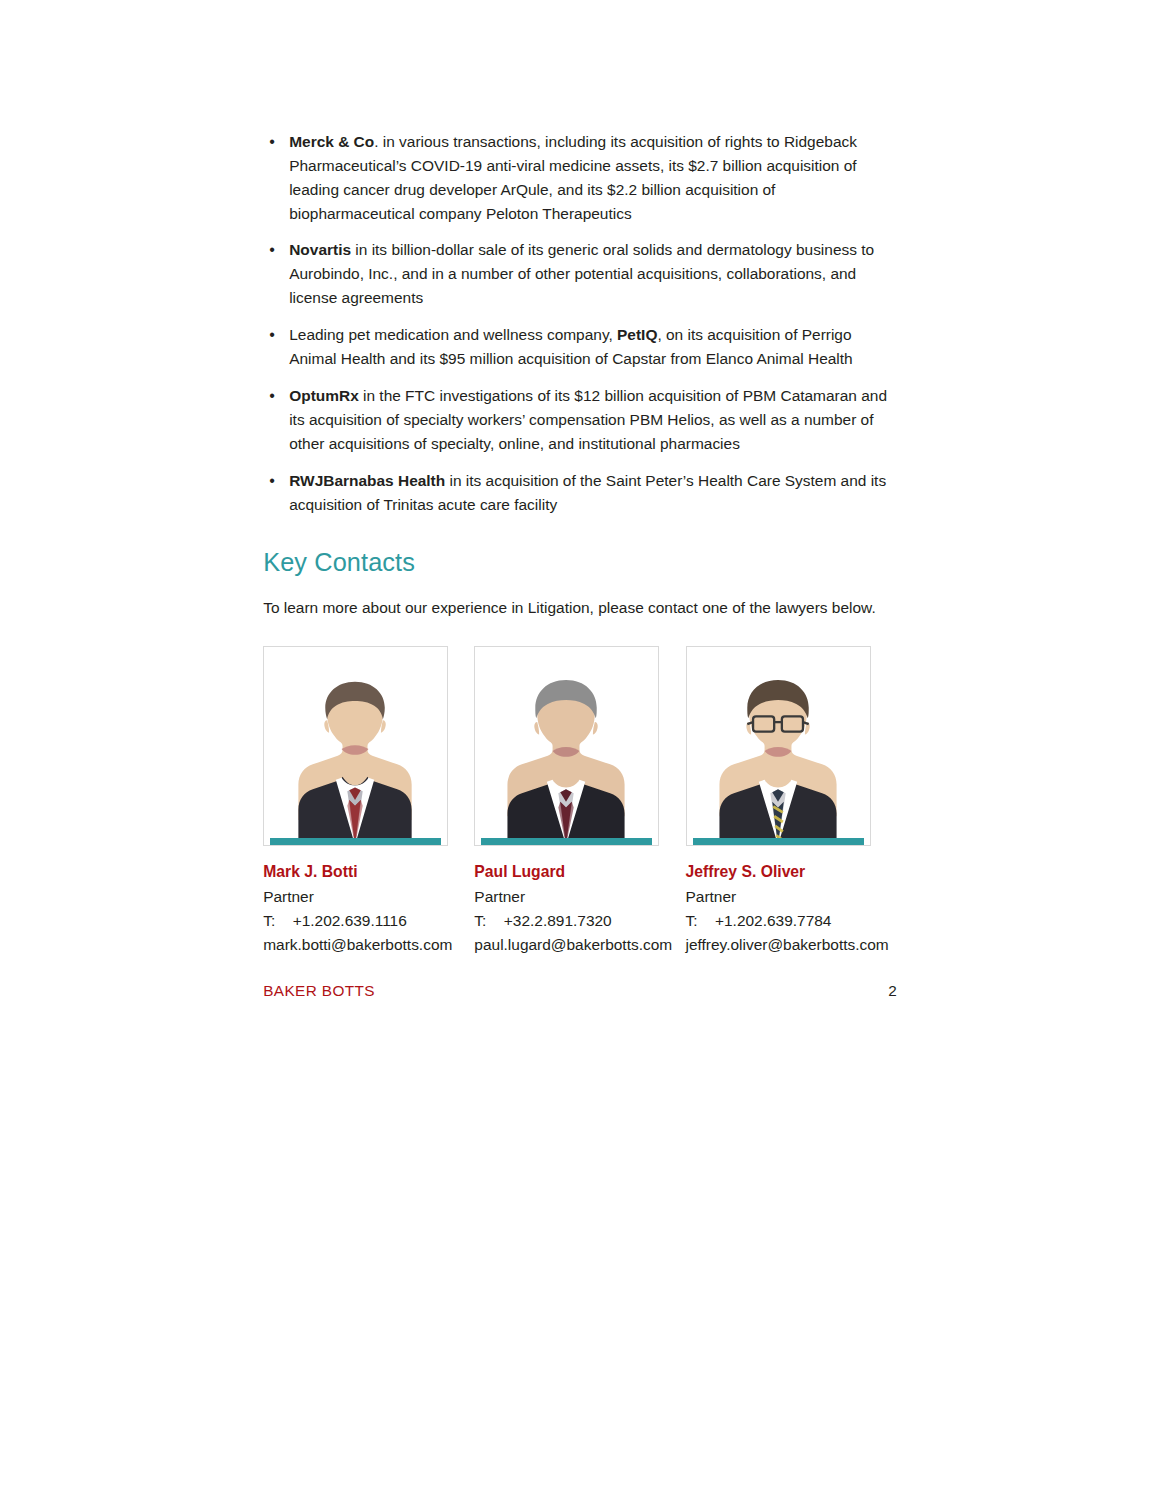Merck & Co. in various transactions, including its acquisition of rights to Ridgeback Pharmaceutical’s COVID-19 anti-viral medicine assets, its $2.7 billion acquisition of leading cancer drug developer ArQule, and its $2.2 billion acquisition of biopharmaceutical company Peloton Therapeutics
Novartis in its billion-dollar sale of its generic oral solids and dermatology business to Aurobindo, Inc., and in a number of other potential acquisitions, collaborations, and license agreements
Leading pet medication and wellness company, PetIQ, on its acquisition of Perrigo Animal Health and its $95 million acquisition of Capstar from Elanco Animal Health
OptumRx in the FTC investigations of its $12 billion acquisition of PBM Catamaran and its acquisition of specialty workers’ compensation PBM Helios, as well as a number of other acquisitions of specialty, online, and institutional pharmacies
RWJBarnabas Health in its acquisition of the Saint Peter’s Health Care System and its acquisition of Trinitas acute care facility
Key Contacts
To learn more about our experience in Litigation, please contact one of the lawyers below.
Mark J. Botti
Partner
T: +1.202.639.1116
mark.botti@bakerbotts.com
Paul Lugard
Partner
T: +32.2.891.7320
paul.lugard@bakerbotts.com
Jeffrey S. Oliver
Partner
T: +1.202.639.7784
jeffrey.oliver@bakerbotts.com
BAKER BOTTS
2